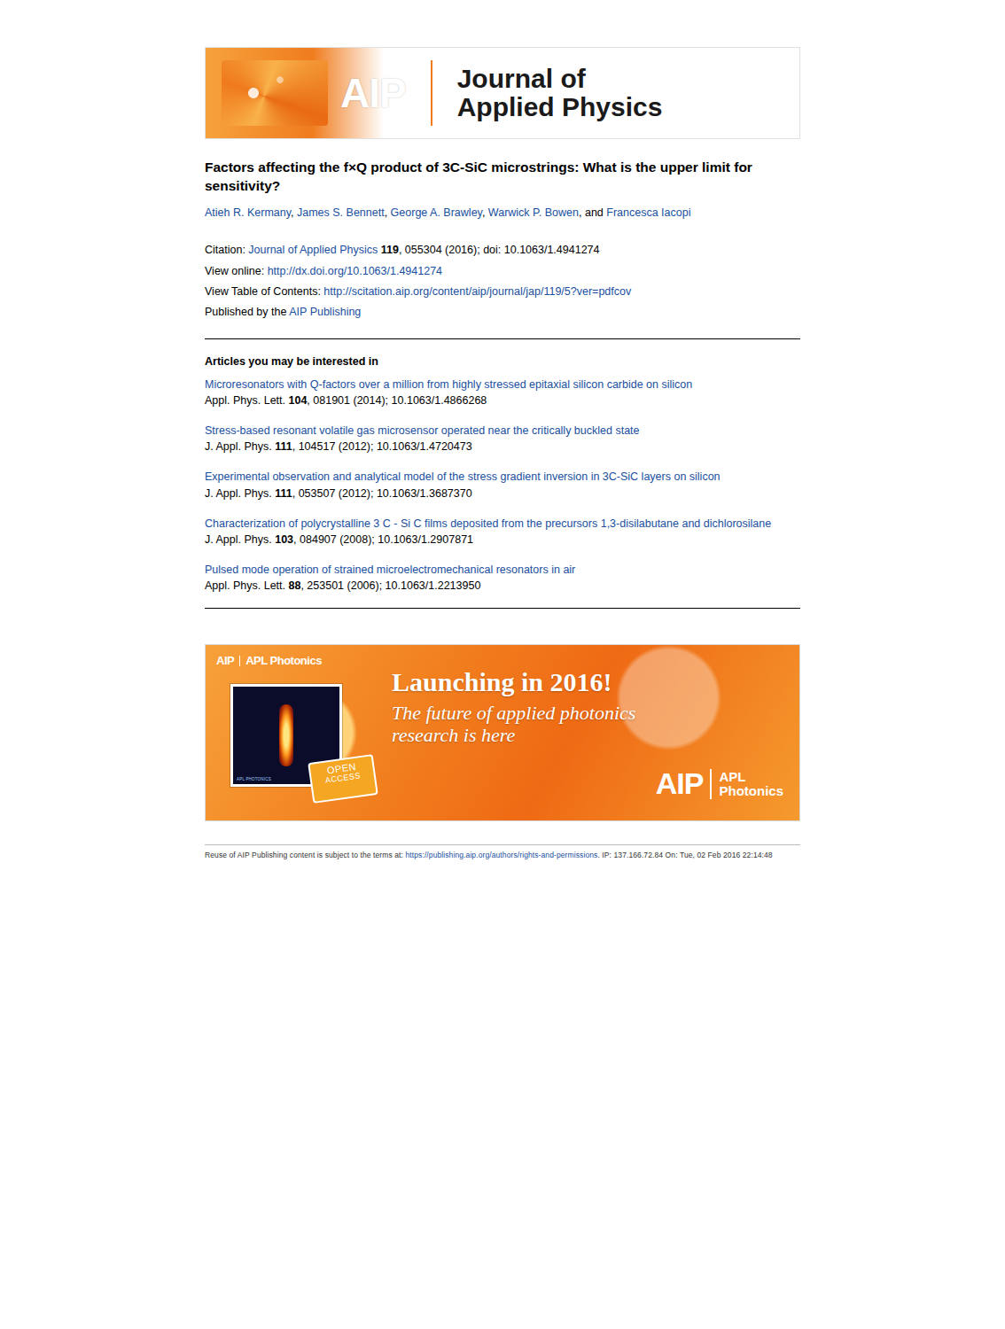AIP
Journal of
Applied Physics
Factors affecting the f×Q product of 3C-SiC microstrings: What is the upper limit for sensitivity?
Atieh R. Kermany, James S. Bennett, George A. Brawley, Warwick P. Bowen, and Francesca Iacopi
Citation: Journal of Applied Physics 119, 055304 (2016); doi: 10.1063/1.4941274
View online: http://dx.doi.org/10.1063/1.4941274
View Table of Contents: http://scitation.aip.org/content/aip/journal/jap/119/5?ver=pdfcov
Published by the AIP Publishing
Articles you may be interested in
Microresonators with Q-factors over a million from highly stressed epitaxial silicon carbide on silicon
Appl. Phys. Lett. 104, 081901 (2014); 10.1063/1.4866268
Stress-based resonant volatile gas microsensor operated near the critically buckled state
J. Appl. Phys. 111, 104517 (2012); 10.1063/1.4720473
Experimental observation and analytical model of the stress gradient inversion in 3C-SiC layers on silicon
J. Appl. Phys. 111, 053507 (2012); 10.1063/1.3687370
Characterization of polycrystalline 3 C - Si C films deposited from the precursors 1,3-disilabutane and dichlorosilane
J. Appl. Phys. 103, 084907 (2008); 10.1063/1.2907871
Pulsed mode operation of strained microelectromechanical resonators in air
Appl. Phys. Lett. 88, 253501 (2006); 10.1063/1.2213950
AIP APL Photonics
APL PHOTONICS
OPEN
ACCESS
Launching in 2016!
The future of applied photonics research is here
AIP
APL
Photonics
Reuse of AIP Publishing content is subject to the terms at: https://publishing.aip.org/authors/rights-and-permissions. IP: 137.166.72.84 On: Tue, 02 Feb 2016 22:14:48